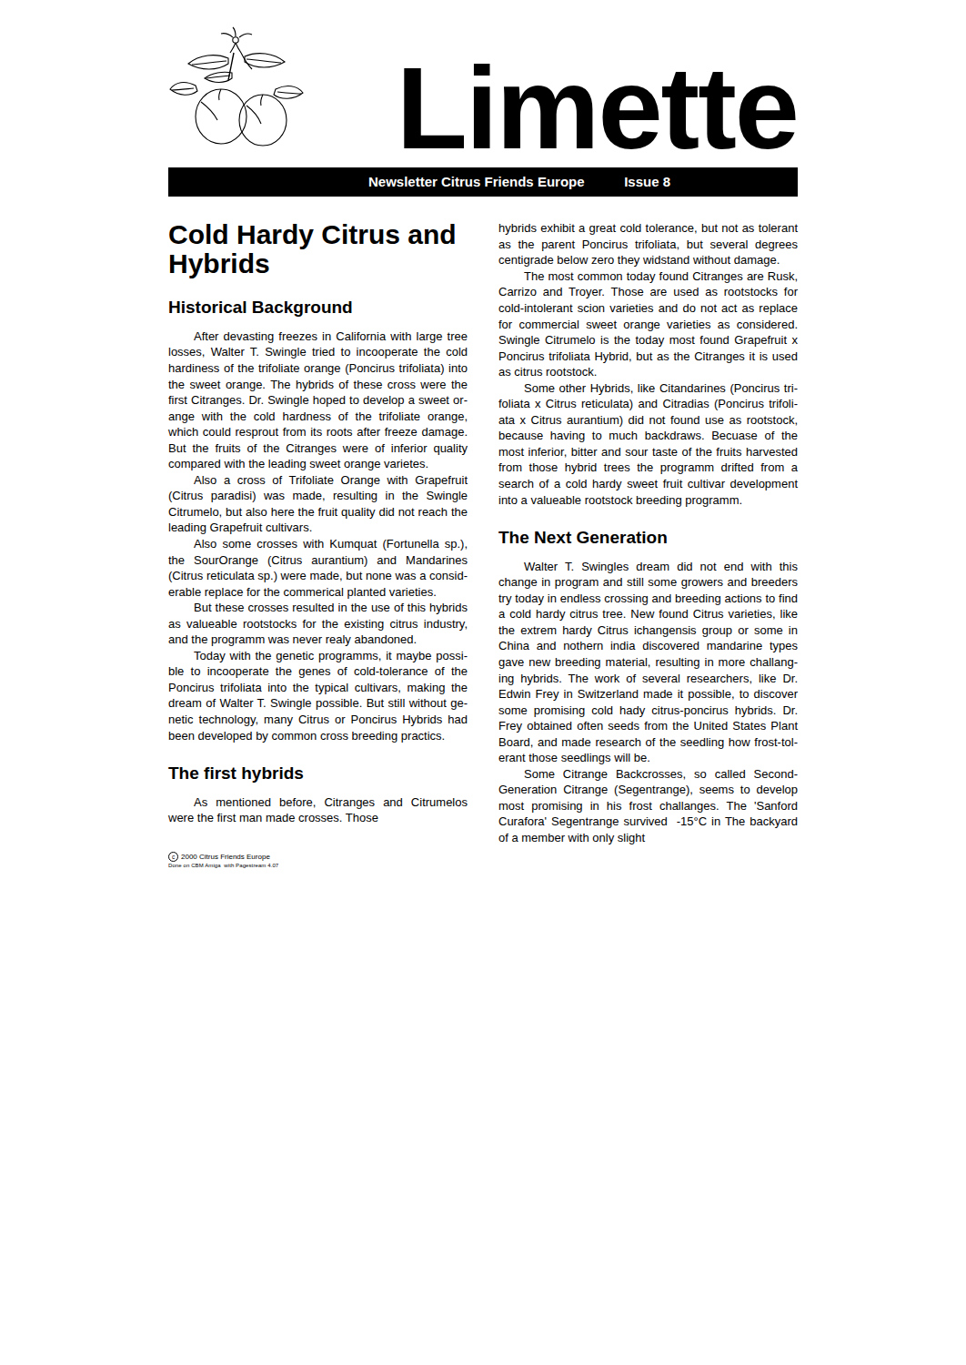Limette
Newsletter Citrus Friends Europe Issue 8
Cold Hardy Citrus and Hybrids
Historical Background
After devasting freezes in California with large tree losses, Walter T. Swingle tried to incooperate the cold hardiness of the trifoliate orange (Poncirus trifoliata) into the sweet orange. The hybrids of these cross were the first Citranges. Dr. Swingle hoped to develop a sweet orange with the cold hardness of the trifoliate orange, which could resprout from its roots after freeze damage. But the fruits of the Citranges were of inferior quality compared with the leading sweet orange varietes.
Also a cross of Trifoliate Orange with Grapefruit (Citrus paradisi) was made, resulting in the Swingle Citrumelo, but also here the fruit quality did not reach the leading Grapefruit cultivars.
Also some crosses with Kumquat (Fortunella sp.), the SourOrange (Citrus aurantium) and Mandarines (Citrus reticulata sp.) were made, but none was a considerable replace for the commerical planted varieties.
But these crosses resulted in the use of this hybrids as valueable rootstocks for the existing citrus industry, and the programm was never realy abandoned.
Today with the genetic programms, it maybe possible to incooperate the genes of cold-tolerance of the Poncirus trifoliata into the typical cultivars, making the dream of Walter T. Swingle possible. But still without genetic technology, many Citrus or Poncirus Hybrids had been developed by common cross breeding practics.
The first hybrids
As mentioned before, Citranges and Citrumelos were the first man made crosses. Those
hybrids exhibit a great cold tolerance, but not as tolerant as the parent Poncirus trifoliata, but several degrees centigrade below zero they widstand without damage.
The most common today found Citranges are Rusk, Carrizo and Troyer. Those are used as rootstocks for cold-intolerant scion varieties and do not act as replace for commercial sweet orange varieties as considered. Swingle Citrumelo is the today most found Grapefruit x Poncirus trifoliata Hybrid, but as the Citranges it is used as citrus rootstock.
Some other Hybrids, like Citandarines (Poncirus trifoliata x Citrus reticulata) and Citradias (Poncirus trifoliata x Citrus aurantium) did not found use as rootstock, because having to much backdraws. Becuase of the most inferior, bitter and sour taste of the fruits harvested from those hybrid trees the programm drifted from a search of a cold hardy sweet fruit cultivar development into a valueable rootstock breeding programm.
The Next Generation
Walter T. Swingles dream did not end with this change in program and still some growers and breeders try today in endless crossing and breeding actions to find a cold hardy citrus tree. New found Citrus varieties, like the extrem hardy Citrus ichangensis group or some in China and nothern india discovered mandarine types gave new breeding material, resulting in more challanging hybrids. The work of several researchers, like Dr. Edwin Frey in Switzerland made it possible, to discover some promising cold hady citrus-poncirus hybrids. Dr. Frey obtained often seeds from the United States Plant Board, and made research of the seedling how frost-tolerant those seedlings will be.
Some Citrange Backcrosses, so called Second-Generation Citrange (Segentrange), seems to develop most promising in his frost challanges. The 'Sanford Curafora' Segentrange survived -15°C in The backyard of a member with only slight
c 2000 Citrus Friends Europe
Done on CBM Amiga with Pagestream 4.07